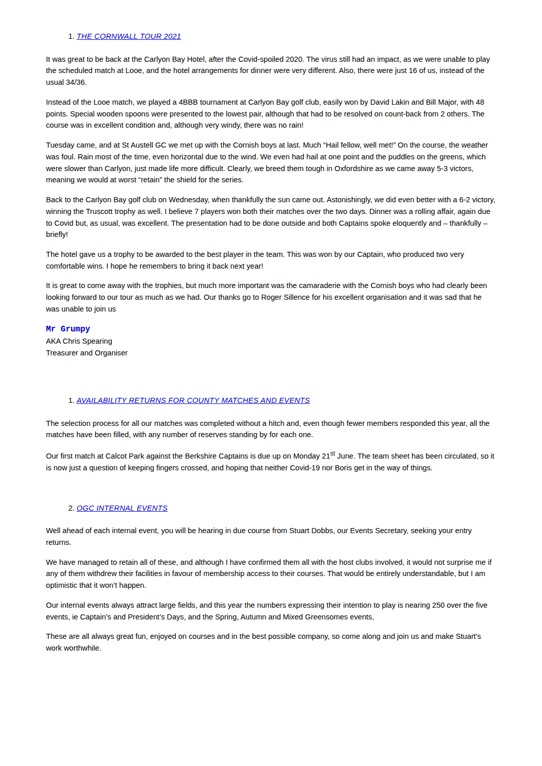THE CORNWALL TOUR 2021
It was great to be back at the Carlyon Bay Hotel, after the Covid-spoiled 2020. The virus still had an impact, as we were unable to play the scheduled match at Looe, and the hotel arrangements for dinner were very different. Also, there were just 16 of us, instead of the usual 34/36.
Instead of the Looe match, we played a 4BBB tournament at Carlyon Bay golf club, easily won by David Lakin and Bill Major, with 48 points. Special wooden spoons were presented to the lowest pair, although that had to be resolved on count-back from 2 others. The course was in excellent condition and, although very windy, there was no rain!
Tuesday came, and at St Austell GC we met up with the Cornish boys at last. Much “Hail fellow, well met!” On the course, the weather was foul. Rain most of the time, even horizontal due to the wind. We even had hail at one point and the puddles on the greens, which were slower than Carlyon, just made life more difficult. Clearly, we breed them tough in Oxfordshire as we came away 5-3 victors, meaning we would at worst “retain” the shield for the series.
Back to the Carlyon Bay golf club on Wednesday, when thankfully the sun came out. Astonishingly, we did even better with a 6-2 victory, winning the Truscott trophy as well. I believe 7 players won both their matches over the two days. Dinner was a rolling affair, again due to Covid but, as usual, was excellent. The presentation had to be done outside and both Captains spoke eloquently and – thankfully – briefly!
The hotel gave us a trophy to be awarded to the best player in the team. This was won by our Captain, who produced two very comfortable wins. I hope he remembers to bring it back next year!
It is great to come away with the trophies, but much more important was the camaraderie with the Cornish boys who had clearly been looking forward to our tour as much as we had. Our thanks go to Roger Sillence for his excellent organisation and it was sad that he was unable to join us
Mr Grumpy
AKA Chris Spearing
Treasurer and Organiser
AVAILABILITY RETURNS FOR COUNTY MATCHES AND EVENTS
The selection process for all our matches was completed without a hitch and, even though fewer members responded this year, all the matches have been filled, with any number of reserves standing by for each one.
Our first match at Calcot Park against the Berkshire Captains is due up on Monday 21st June. The team sheet has been circulated, so it is now just a question of keeping fingers crossed, and hoping that neither Covid-19 nor Boris get in the way of things.
OGC INTERNAL EVENTS
Well ahead of each internal event, you will be hearing in due course from Stuart Dobbs, our Events Secretary, seeking your entry returns.
We have managed to retain all of these, and although I have confirmed them all with the host clubs involved, it would not surprise me if any of them withdrew their facilities in favour of membership access to their courses. That would be entirely understandable, but I am optimistic that it won’t happen.
Our internal events always attract large fields, and this year the numbers expressing their intention to play is nearing 250 over the five events, ie Captain’s and President’s Days, and the Spring, Autumn and Mixed Greensomes events,
These are all always great fun, enjoyed on courses and in the best possible company, so come along and join us and make Stuart’s work worthwhile.